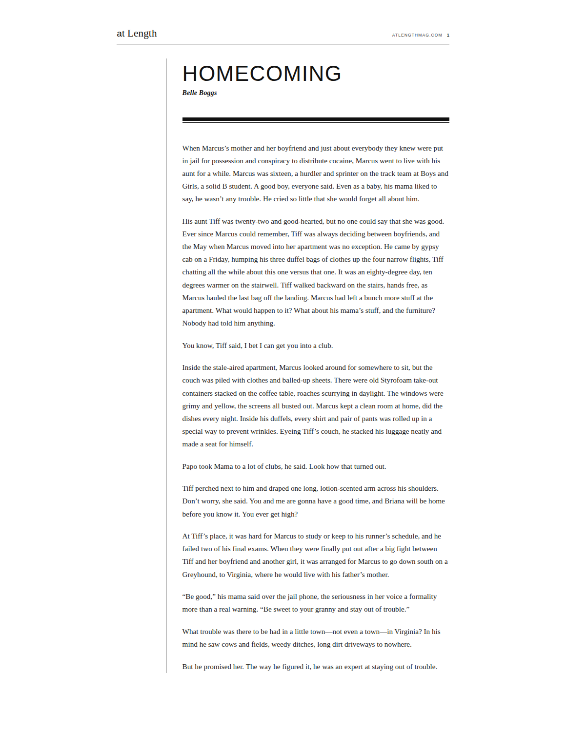at Length
atlengthmag.com 1
HOMECOMING
Belle Boggs
When Marcus’s mother and her boyfriend and just about everybody they knew were put in jail for possession and conspiracy to distribute cocaine, Marcus went to live with his aunt for a while. Marcus was sixteen, a hurdler and sprinter on the track team at Boys and Girls, a solid B student. A good boy, everyone said. Even as a baby, his mama liked to say, he wasn’t any trouble. He cried so little that she would forget all about him.
His aunt Tiff was twenty-two and good-hearted, but no one could say that she was good. Ever since Marcus could remember, Tiff was always deciding between boyfriends, and the May when Marcus moved into her apartment was no exception. He came by gypsy cab on a Friday, humping his three duffel bags of clothes up the four narrow flights, Tiff chatting all the while about this one versus that one. It was an eighty-degree day, ten degrees warmer on the stairwell. Tiff walked backward on the stairs, hands free, as Marcus hauled the last bag off the landing. Marcus had left a bunch more stuff at the apartment. What would happen to it? What about his mama’s stuff, and the furniture? Nobody had told him anything.
You know, Tiff said, I bet I can get you into a club.
Inside the stale-aired apartment, Marcus looked around for somewhere to sit, but the couch was piled with clothes and balled-up sheets. There were old Styrofoam take-out containers stacked on the coffee table, roaches scurrying in daylight. The windows were grimy and yellow, the screens all busted out. Marcus kept a clean room at home, did the dishes every night. Inside his duffels, every shirt and pair of pants was rolled up in a special way to prevent wrinkles. Eyeing Tiff’s couch, he stacked his luggage neatly and made a seat for himself.
Papo took Mama to a lot of clubs, he said. Look how that turned out.
Tiff perched next to him and draped one long, lotion-scented arm across his shoulders. Don’t worry, she said. You and me are gonna have a good time, and Briana will be home before you know it. You ever get high?
At Tiff’s place, it was hard for Marcus to study or keep to his runner’s schedule, and he failed two of his final exams. When they were finally put out after a big fight between Tiff and her boyfriend and another girl, it was arranged for Marcus to go down south on a Greyhound, to Virginia, where he would live with his father’s mother.
“Be good,” his mama said over the jail phone, the seriousness in her voice a formality more than a real warning. “Be sweet to your granny and stay out of trouble.”
What trouble was there to be had in a little town—not even a town—in Virginia? In his mind he saw cows and fields, weedy ditches, long dirt driveways to nowhere.
But he promised her. The way he figured it, he was an expert at staying out of trouble.